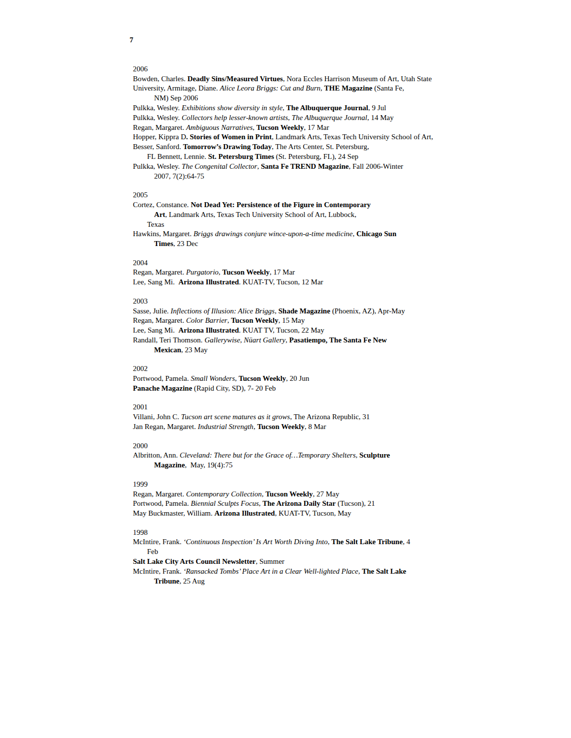7
2006
Bowden, Charles. Deadly Sins/Measured Virtues, Nora Eccles Harrison Museum of Art, Utah State University, Armitage, Diane. Alice Leora Briggs: Cut and Burn, THE Magazine (Santa Fe,
NM) Sep 2006
Pulkka, Wesley. Exhibitions show diversity in style, The Albuquerque Journal, 9 Jul
Pulkka, Wesley. Collectors help lesser-known artists, The Albuquerque Journal, 14 May
Regan, Margaret. Ambiguous Narratives, Tucson Weekly, 17 Mar
Hopper, Kippra D. Stories of Women in Print, Landmark Arts, Texas Tech University School of Art,
Besser, Sanford. Tomorrow’s Drawing Today, The Arts Center, St. Petersburg,
FL Bennett, Lennie. St. Petersburg Times (St. Petersburg, FL), 24 Sep
Pulkka, Wesley. The Congenital Collector, Santa Fe TREND Magazine, Fall 2006-Winter
2007, 7(2):64-75
2005
Cortez, Constance. Not Dead Yet: Persistence of the Figure in Contemporary
Art, Landmark Arts, Texas Tech University School of Art, Lubbock,
Texas
Hawkins, Margaret. Briggs drawings conjure wince-upon-a-time medicine, Chicago Sun
Times, 23 Dec
2004
Regan, Margaret. Purgatorio, Tucson Weekly, 17 Mar
Lee, Sang Mi. Arizona Illustrated. KUAT-TV, Tucson, 12 Mar
2003
Sasse, Julie. Inflections of Illusion: Alice Briggs, Shade Magazine (Phoenix, AZ), Apr-May
Regan, Margaret. Color Barrier, Tucson Weekly, 15 May
Lee, Sang Mi. Arizona Illustrated. KUAT TV, Tucson, 22 May
Randall, Teri Thomson. Gallerywise, Nüart Gallery, Pasatiempo, The Santa Fe New
Mexican, 23 May
2002
Portwood, Pamela. Small Wonders, Tucson Weekly, 20 Jun
Panache Magazine (Rapid City, SD), 7- 20 Feb
2001
Villani, John C. Tucson art scene matures as it grows, The Arizona Republic, 31
Jan Regan, Margaret. Industrial Strength, Tucson Weekly, 8 Mar
2000
Albritton, Ann. Cleveland: There but for the Grace of…Temporary Shelters, Sculpture
Magazine, May, 19(4):75
1999
Regan, Margaret. Contemporary Collection, Tucson Weekly, 27 May
Portwood, Pamela. Biennial Sculpts Focus, The Arizona Daily Star (Tucson), 21
May Buckmaster, William. Arizona Illustrated, KUAT-TV, Tucson, May
1998
McIntire, Frank. ‘Continuous Inspection’ Is Art Worth Diving Into, The Salt Lake Tribune, 4
Feb
Salt Lake City Arts Council Newsletter, Summer
McIntire, Frank. ‘Ransacked Tombs’ Place Art in a Clear Well-lighted Place, The Salt Lake
Tribune, 25 Aug